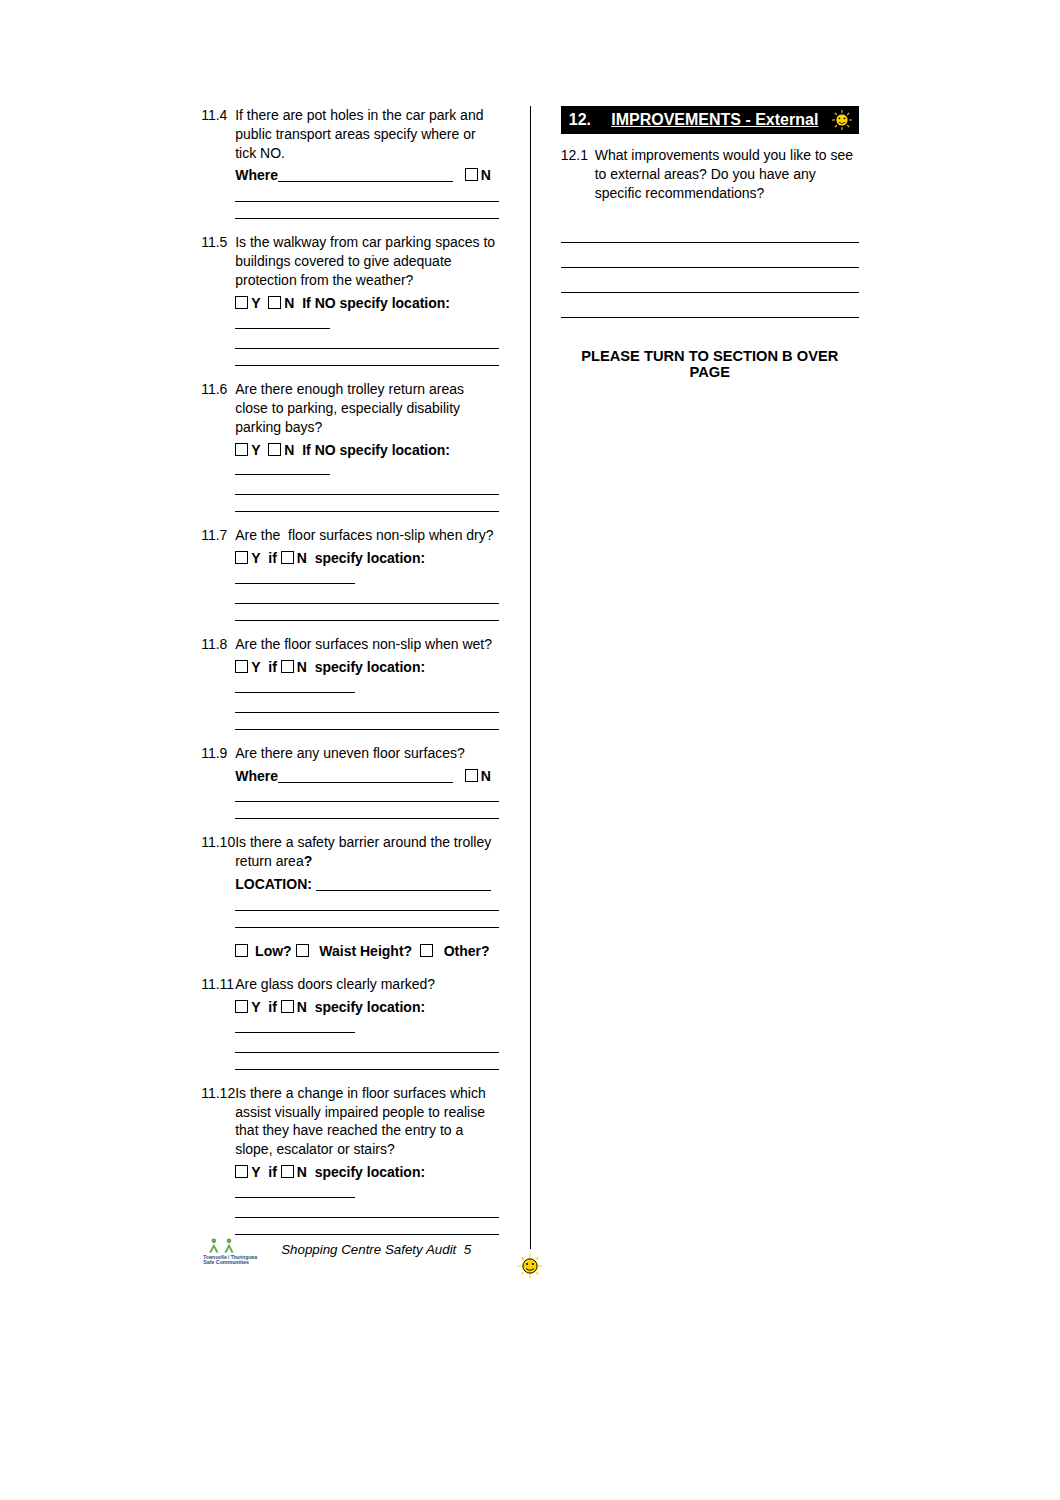11.4
If there are pot holes in the car park and public transport areas specify where or tick NO.
Where N
11.5
Is the walkway from car parking spaces to buildings covered to give adequate protection from the weather?
Y N If NO specify location:
11.6
Are there enough trolley return areas close to parking, especially disability parking bays?
Y N If NO specify location:
11.7
Are the floor surfaces non-slip when dry?
Y if N specify location:
11.8
Are the floor surfaces non-slip when wet?
Y if N specify location:
11.9
Are there any uneven floor surfaces?
Where N
11.10
Is there a safety barrier around the trolley return area?
LOCATION:
Low? Waist Height? Other?
11.11
Are glass doors clearly marked?
Y if N specify location:
11.12
Is there a change in floor surfaces which assist visually impaired people to realise that they have reached the entry to a slope, escalator or stairs?
Y if N specify location:
12.
IMPROVEMENTS - External
12.1
What improvements would you like to see to external areas? Do you have any specific recommendations?
PLEASE TURN TO SECTION B OVER PAGE
Townsville / Thuringowa Safe Communities
Shopping Centre Safety Audit 5